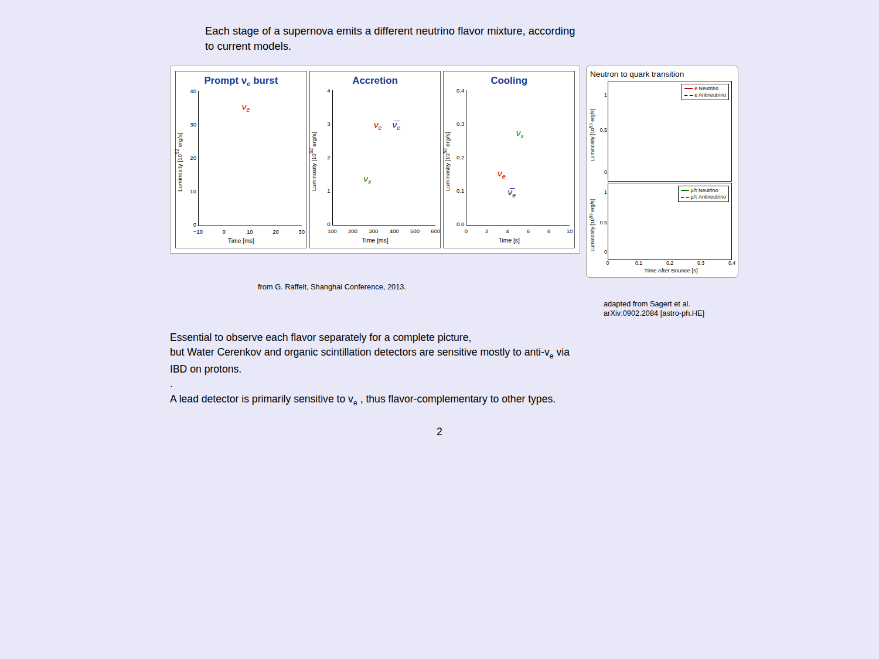Each stage of a supernova emits a different neutrino flavor mixture, according
to current models.
Prompt νe burst
Luminosity [1052 erg/s]
40 30 20 10 0
νe
−10 0 10 20 30
Time [ms]
Accretion
Luminosity [1052 erg/s]
4 3 2 1 0
νe ν̅e νx
100 200 300 400 500 600
Time [ms]
Cooling
Luminosity [1052 erg/s]
0.4 0.3 0.2 0.1 0.0
νx νe ν̅e
0 2 4 6 8 10
Time [s]
Neutron to quark transition
Luminosity [1053 erg/s]
1 0.5 0
e Neutrino
e Antineutrino
Luminosity [1053 erg/s]
1 0.5 0
μ/τ Neutrino
μ/τ Antineutrino
0 0.1 0.2 0.3 0.4
Time After Bounce [s]
from G. Raffelt, Shanghai Conference, 2013.
adapted from Sagert et al.
arXiv:0902.2084 [astro-ph.HE]
Essential to observe each flavor separately for a complete picture,
but Water Cerenkov and organic scintillation detectors are sensitive mostly to anti-ve via
IBD on protons.
.
A lead detector is primarily sensitive to ve , thus flavor-complementary to other types.
2